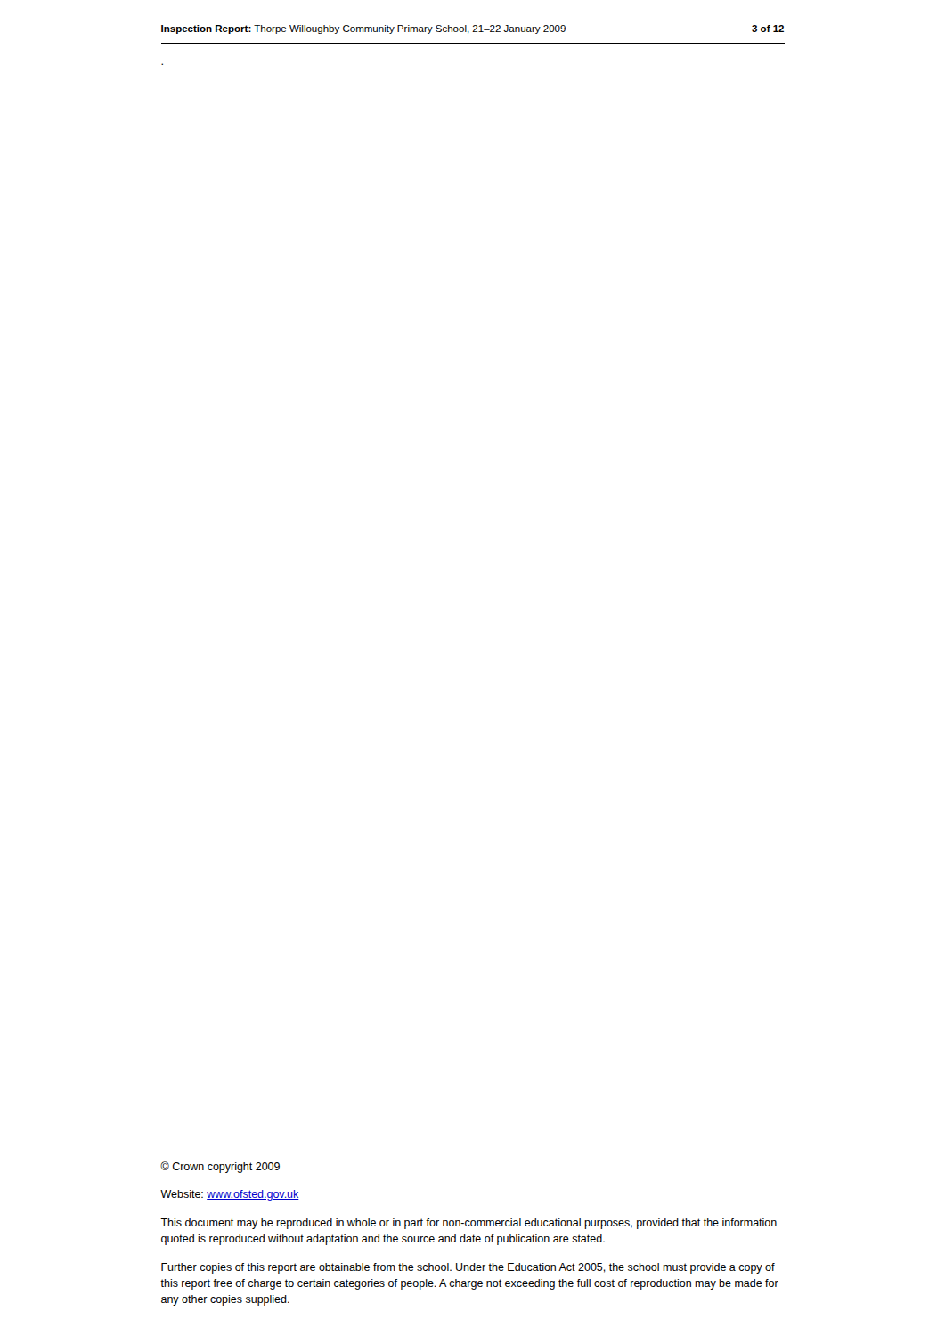Inspection Report: Thorpe Willoughby Community Primary School, 21–22 January 2009
3 of 12
.
© Crown copyright 2009
Website: www.ofsted.gov.uk
This document may be reproduced in whole or in part for non-commercial educational purposes, provided that the information quoted is reproduced without adaptation and the source and date of publication are stated.
Further copies of this report are obtainable from the school. Under the Education Act 2005, the school must provide a copy of this report free of charge to certain categories of people. A charge not exceeding the full cost of reproduction may be made for any other copies supplied.